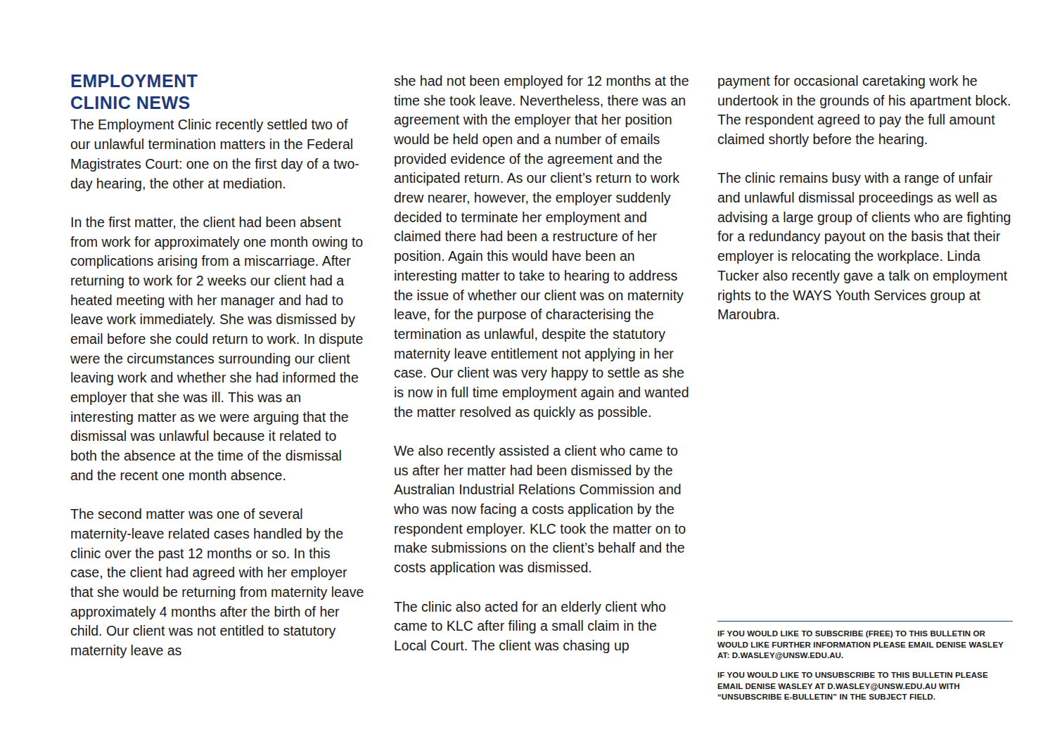Employment
Clinic News
The Employment Clinic recently settled two of our unlawful termination matters in the Federal Magistrates Court: one on the first day of a two-day hearing, the other at mediation.
In the first matter, the client had been absent from work for approximately one month owing to complications arising from a miscarriage. After returning to work for 2 weeks our client had a heated meeting with her manager and had to leave work immediately. She was dismissed by email before she could return to work. In dispute were the circumstances surrounding our client leaving work and whether she had informed the employer that she was ill. This was an interesting matter as we were arguing that the dismissal was unlawful because it related to both the absence at the time of the dismissal and the recent one month absence.
The second matter was one of several maternity-leave related cases handled by the clinic over the past 12 months or so. In this case, the client had agreed with her employer that she would be returning from maternity leave approximately 4 months after the birth of her child. Our client was not entitled to statutory maternity leave as
she had not been employed for 12 months at the time she took leave. Nevertheless, there was an agreement with the employer that her position would be held open and a number of emails provided evidence of the agreement and the anticipated return. As our client’s return to work drew nearer, however, the employer suddenly decided to terminate her employment and claimed there had been a restructure of her position. Again this would have been an interesting matter to take to hearing to address the issue of whether our client was on maternity leave, for the purpose of characterising the termination as unlawful, despite the statutory maternity leave entitlement not applying in her case. Our client was very happy to settle as she is now in full time employment again and wanted the matter resolved as quickly as possible.
We also recently assisted a client who came to us after her matter had been dismissed by the Australian Industrial Relations Commission and who was now facing a costs application by the respondent employer. KLC took the matter on to make submissions on the client’s behalf and the costs application was dismissed.
The clinic also acted for an elderly client who came to KLC after filing a small claim in the Local Court. The client was chasing up
payment for occasional caretaking work he undertook in the grounds of his apartment block. The respondent agreed to pay the full amount claimed shortly before the hearing.
The clinic remains busy with a range of unfair and unlawful dismissal proceedings as well as advising a large group of clients who are fighting for a redundancy payout on the basis that their employer is relocating the workplace. Linda Tucker also recently gave a talk on employment rights to the WAYS Youth Services group at Maroubra.
If you would like to subscribe (free) to this bulletin or would like further information please email Denise Wasley at: d.wasley@unsw.edu.au.
If you would like to unsubscribe to this bulletin please email Denise Wasley at d.wasley@unsw.edu.au with “unsubscribe e-bulletin” in the subject field.